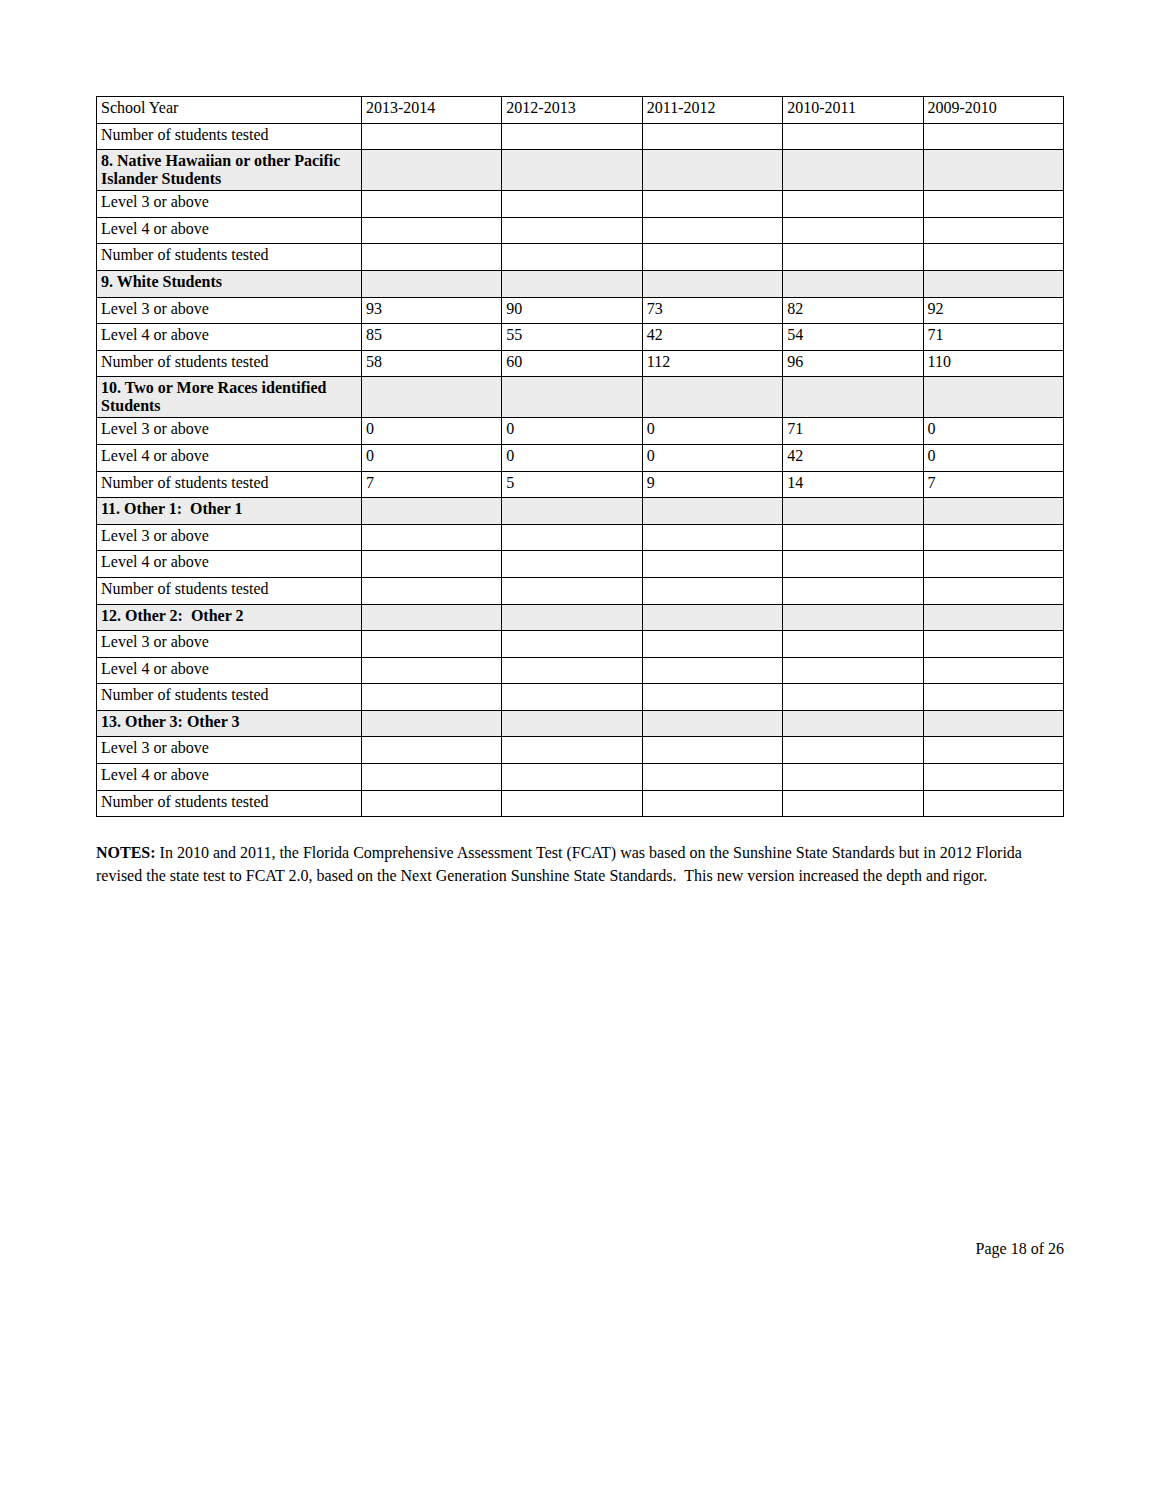| School Year | 2013-2014 | 2012-2013 | 2011-2012 | 2010-2011 | 2009-2010 |
| --- | --- | --- | --- | --- | --- |
| Number of students tested | | | | | |
| 8. Native Hawaiian or other Pacific Islander Students | | | | | |
| Level 3 or above | | | | | |
| Level 4 or above | | | | | |
| Number of students tested | | | | | |
| 9. White Students | | | | | |
| Level 3 or above | 93 | 90 | 73 | 82 | 92 |
| Level 4 or above | 85 | 55 | 42 | 54 | 71 |
| Number of students tested | 58 | 60 | 112 | 96 | 110 |
| 10. Two or More Races identified Students | | | | | |
| Level 3 or above | 0 | 0 | 0 | 71 | 0 |
| Level 4 or above | 0 | 0 | 0 | 42 | 0 |
| Number of students tested | 7 | 5 | 9 | 14 | 7 |
| 11. Other 1: Other 1 | | | | | |
| Level 3 or above | | | | | |
| Level 4 or above | | | | | |
| Number of students tested | | | | | |
| 12. Other 2: Other 2 | | | | | |
| Level 3 or above | | | | | |
| Level 4 or above | | | | | |
| Number of students tested | | | | | |
| 13. Other 3: Other 3 | | | | | |
| Level 3 or above | | | | | |
| Level 4 or above | | | | | |
| Number of students tested | | | | | |
NOTES: In 2010 and 2011, the Florida Comprehensive Assessment Test (FCAT) was based on the Sunshine State Standards but in 2012 Florida revised the state test to FCAT 2.0, based on the Next Generation Sunshine State Standards. This new version increased the depth and rigor.
Page 18 of 26